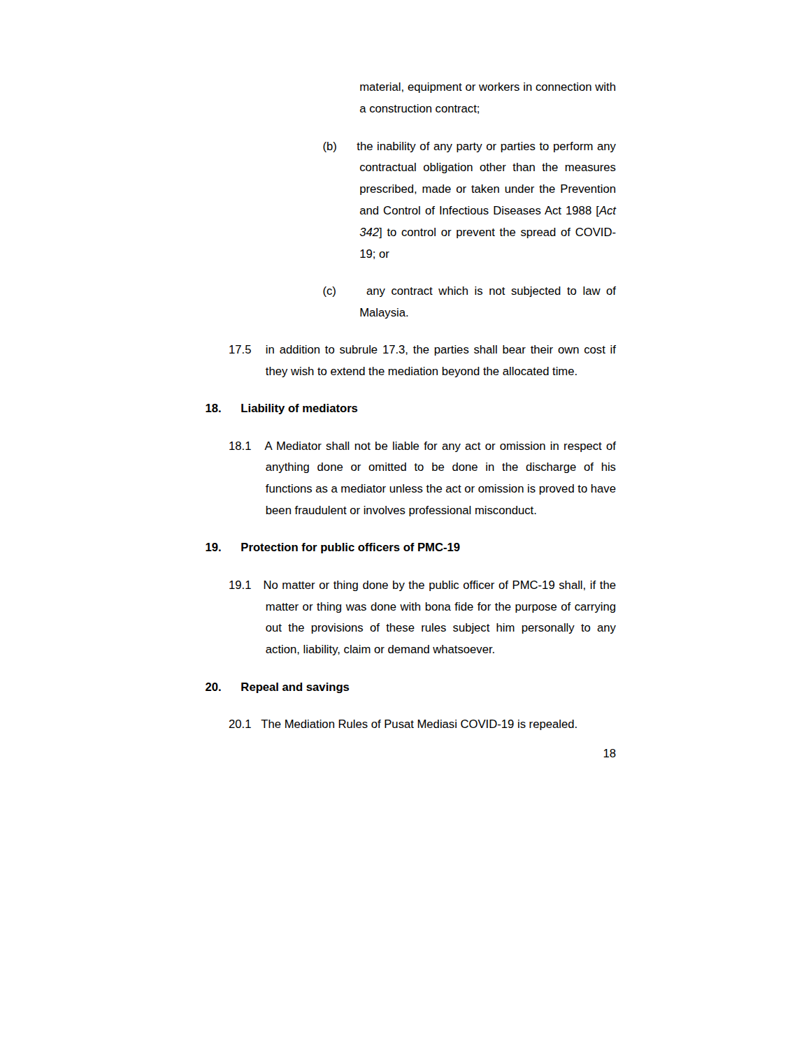material, equipment or workers in connection with a construction contract;
(b) the inability of any party or parties to perform any contractual obligation other than the measures prescribed, made or taken under the Prevention and Control of Infectious Diseases Act 1988 [Act 342] to control or prevent the spread of COVID-19; or
(c) any contract which is not subjected to law of Malaysia.
17.5 in addition to subrule 17.3, the parties shall bear their own cost if they wish to extend the mediation beyond the allocated time.
18. Liability of mediators
18.1 A Mediator shall not be liable for any act or omission in respect of anything done or omitted to be done in the discharge of his functions as a mediator unless the act or omission is proved to have been fraudulent or involves professional misconduct.
19. Protection for public officers of PMC-19
19.1 No matter or thing done by the public officer of PMC-19 shall, if the matter or thing was done with bona fide for the purpose of carrying out the provisions of these rules subject him personally to any action, liability, claim or demand whatsoever.
20. Repeal and savings
20.1 The Mediation Rules of Pusat Mediasi COVID-19 is repealed.
18